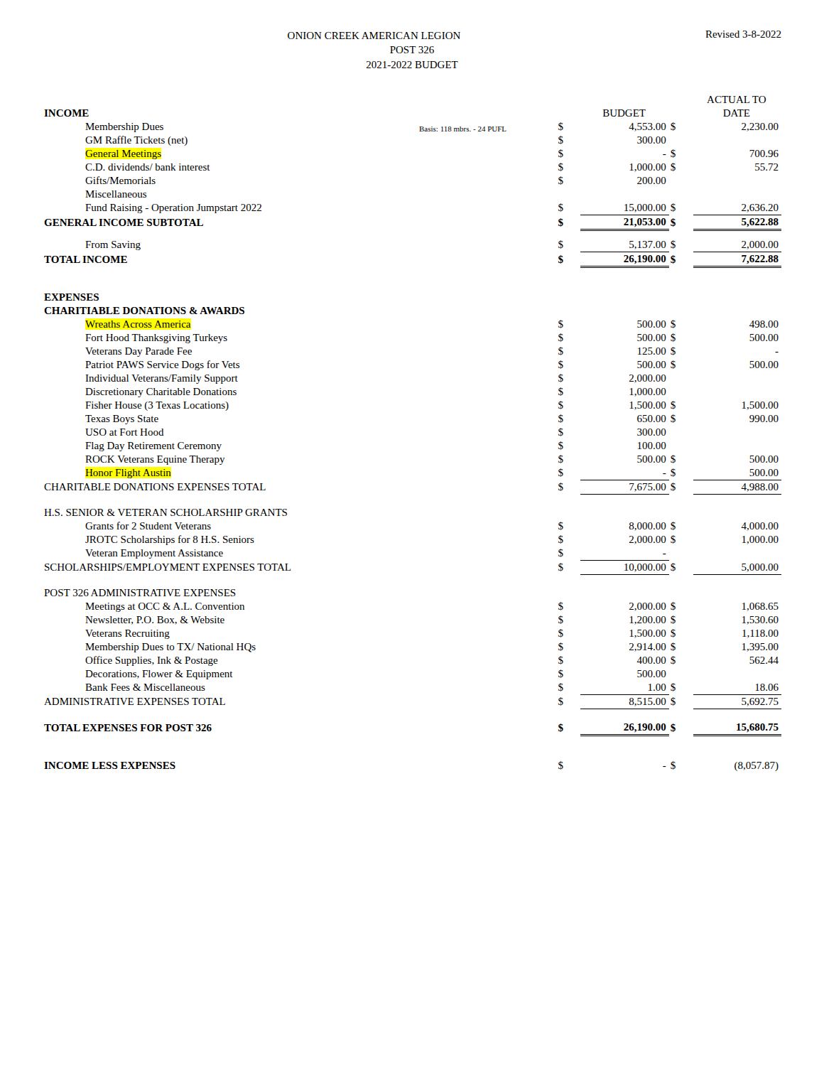Revised 3-8-2022
ONION CREEK AMERICAN LEGION
POST 326
2021-2022 BUDGET
| | | | | | ACTUAL TO |
| INCOME | | | BUDGET | | DATE |
| Membership Dues | Basis: 118 mbrs. - 24 PUFL | $ | 4,553.00 | $ | 2,230.00 |
| GM Raffle Tickets (net) | | $ | 300.00 | | |
| General Meetings | | $ | - | $ | 700.96 |
| C.D. dividends/ bank interest | | $ | 1,000.00 | $ | 55.72 |
| Gifts/Memorials | | $ | 200.00 | | |
| Miscellaneous | | | | | |
| Fund Raising - Operation Jumpstart 2022 | | $ | 15,000.00 | $ | 2,636.20 |
| GENERAL INCOME SUBTOTAL | | $ | 21,053.00 | $ | 5,622.88 |
| From Saving | | $ | 5,137.00 | $ | 2,000.00 |
| TOTAL INCOME | | $ | 26,190.00 | $ | 7,622.88 |
| EXPENSES | | | | | |
| CHARITIABLE DONATIONS & AWARDS | | | | | |
| Wreaths Across America | | $ | 500.00 | $ | 498.00 |
| Fort Hood Thanksgiving Turkeys | | $ | 500.00 | $ | 500.00 |
| Veterans Day Parade Fee | | $ | 125.00 | $ | - |
| Patriot PAWS Service Dogs for Vets | | $ | 500.00 | $ | 500.00 |
| Individual Veterans/Family Support | | $ | 2,000.00 | | |
| Discretionary Charitable Donations | | $ | 1,000.00 | | |
| Fisher House (3 Texas Locations) | | $ | 1,500.00 | $ | 1,500.00 |
| Texas Boys State | | $ | 650.00 | $ | 990.00 |
| USO at Fort Hood | | $ | 300.00 | | |
| Flag Day Retirement Ceremony | | $ | 100.00 | | |
| ROCK Veterans Equine Therapy | | $ | 500.00 | $ | 500.00 |
| Honor Flight Austin | | $ | - | $ | 500.00 |
| CHARITABLE DONATIONS EXPENSES TOTAL | | $ | 7,675.00 | $ | 4,988.00 |
| H.S. SENIOR & VETERAN SCHOLARSHIP GRANTS | | | | | |
| Grants for 2 Student Veterans | | $ | 8,000.00 | $ | 4,000.00 |
| JROTC Scholarships for 8 H.S. Seniors | | $ | 2,000.00 | $ | 1,000.00 |
| Veteran Employment Assistance | | $ | - | | |
| SCHOLARSHIPS/EMPLOYMENT EXPENSES TOTAL | | $ | 10,000.00 | $ | 5,000.00 |
| POST 326 ADMINISTRATIVE EXPENSES | | | | | |
| Meetings at OCC & A.L. Convention | | $ | 2,000.00 | $ | 1,068.65 |
| Newsletter, P.O. Box, & Website | | $ | 1,200.00 | $ | 1,530.60 |
| Veterans Recruiting | | $ | 1,500.00 | $ | 1,118.00 |
| Membership Dues to TX/ National HQs | | $ | 2,914.00 | $ | 1,395.00 |
| Office Supplies, Ink & Postage | | $ | 400.00 | $ | 562.44 |
| Decorations, Flower & Equipment | | $ | 500.00 | | |
| Bank Fees & Miscellaneous | | $ | 1.00 | $ | 18.06 |
| ADMINISTRATIVE EXPENSES TOTAL | | $ | 8,515.00 | $ | 5,692.75 |
| TOTAL EXPENSES FOR POST 326 | | $ | 26,190.00 | $ | 15,680.75 |
| INCOME LESS EXPENSES | | $ | - | $ | (8,057.87) |